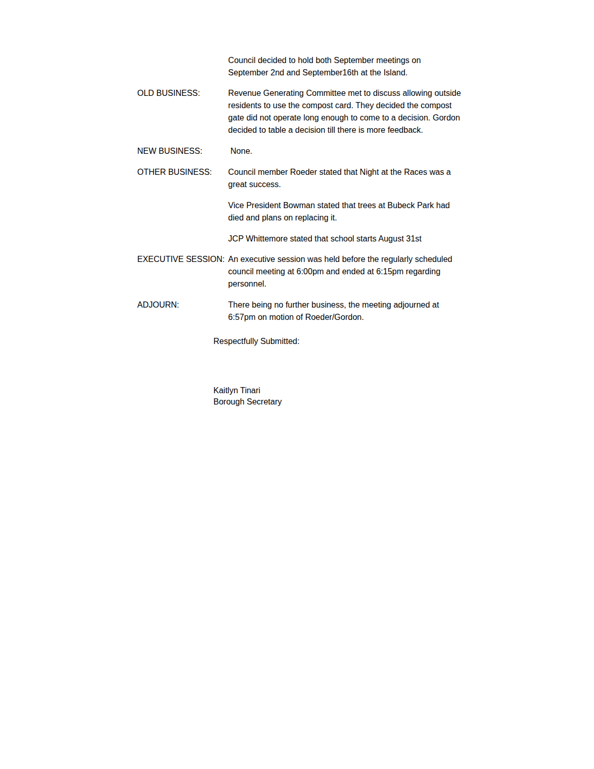| | Council decided to hold both September meetings on September 2nd and September16th at the Island. |
| OLD BUSINESS: | Revenue Generating Committee met to discuss allowing outside residents to use the compost card. They decided the compost gate did not operate long enough to come to a decision. Gordon decided to table a decision till there is more feedback. |
| NEW BUSINESS: | None. |
| OTHER BUSINESS: | Council member Roeder stated that Night at the Races was a great success. Vice President Bowman stated that trees at Bubeck Park had died and plans on replacing it. JCP Whittemore stated that school starts August 31st |
| EXECUTIVE SESSION: | An executive session was held before the regularly scheduled council meeting at 6:00pm and ended at 6:15pm regarding personnel. |
| ADJOURN: | There being no further business, the meeting adjourned at 6:57pm on motion of Roeder/Gordon. |
Respectfully Submitted:
Kaitlyn Tinari
Borough Secretary